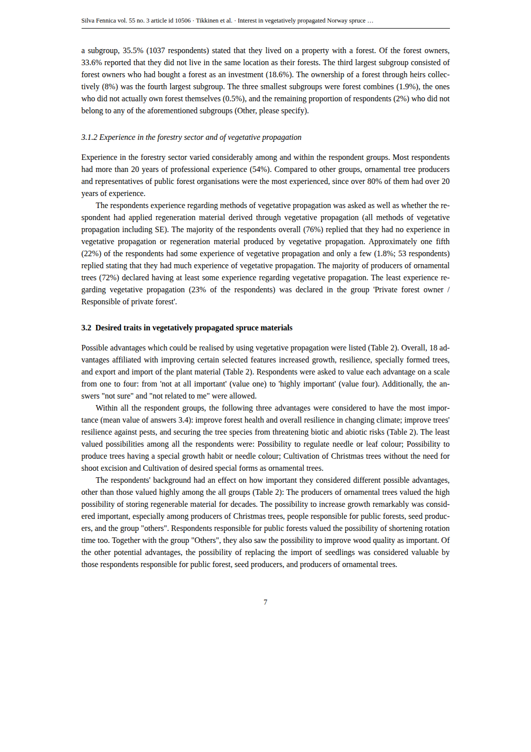Silva Fennica vol. 55 no. 3 article id 10506 · Tikkinen et al. · Interest in vegetatively propagated Norway spruce …
a subgroup, 35.5% (1037 respondents) stated that they lived on a property with a forest. Of the forest owners, 33.6% reported that they did not live in the same location as their forests. The third largest subgroup consisted of forest owners who had bought a forest as an investment (18.6%). The ownership of a forest through heirs collectively (8%) was the fourth largest subgroup. The three smallest subgroups were forest combines (1.9%), the ones who did not actually own forest themselves (0.5%), and the remaining proportion of respondents (2%) who did not belong to any of the aforementioned subgroups (Other, please specify).
3.1.2 Experience in the forestry sector and of vegetative propagation
Experience in the forestry sector varied considerably among and within the respondent groups. Most respondents had more than 20 years of professional experience (54%). Compared to other groups, ornamental tree producers and representatives of public forest organisations were the most experienced, since over 80% of them had over 20 years of experience.
The respondents experience regarding methods of vegetative propagation was asked as well as whether the respondent had applied regeneration material derived through vegetative propagation (all methods of vegetative propagation including SE). The majority of the respondents overall (76%) replied that they had no experience in vegetative propagation or regeneration material produced by vegetative propagation. Approximately one fifth (22%) of the respondents had some experience of vegetative propagation and only a few (1.8%; 53 respondents) replied stating that they had much experience of vegetative propagation. The majority of producers of ornamental trees (72%) declared having at least some experience regarding vegetative propagation. The least experience regarding vegetative propagation (23% of the respondents) was declared in the group 'Private forest owner / Responsible of private forest'.
3.2 Desired traits in vegetatively propagated spruce materials
Possible advantages which could be realised by using vegetative propagation were listed (Table 2). Overall, 18 advantages affiliated with improving certain selected features increased growth, resilience, specially formed trees, and export and import of the plant material (Table 2). Respondents were asked to value each advantage on a scale from one to four: from 'not at all important' (value one) to 'highly important' (value four). Additionally, the answers "not sure" and "not related to me" were allowed.
Within all the respondent groups, the following three advantages were considered to have the most importance (mean value of answers 3.4): improve forest health and overall resilience in changing climate; improve trees' resilience against pests, and securing the tree species from threatening biotic and abiotic risks (Table 2). The least valued possibilities among all the respondents were: Possibility to regulate needle or leaf colour; Possibility to produce trees having a special growth habit or needle colour; Cultivation of Christmas trees without the need for shoot excision and Cultivation of desired special forms as ornamental trees.
The respondents' background had an effect on how important they considered different possible advantages, other than those valued highly among the all groups (Table 2): The producers of ornamental trees valued the high possibility of storing regenerable material for decades. The possibility to increase growth remarkably was considered important, especially among producers of Christmas trees, people responsible for public forests, seed producers, and the group "others". Respondents responsible for public forests valued the possibility of shortening rotation time too. Together with the group "Others", they also saw the possibility to improve wood quality as important. Of the other potential advantages, the possibility of replacing the import of seedlings was considered valuable by those respondents responsible for public forest, seed producers, and producers of ornamental trees.
7